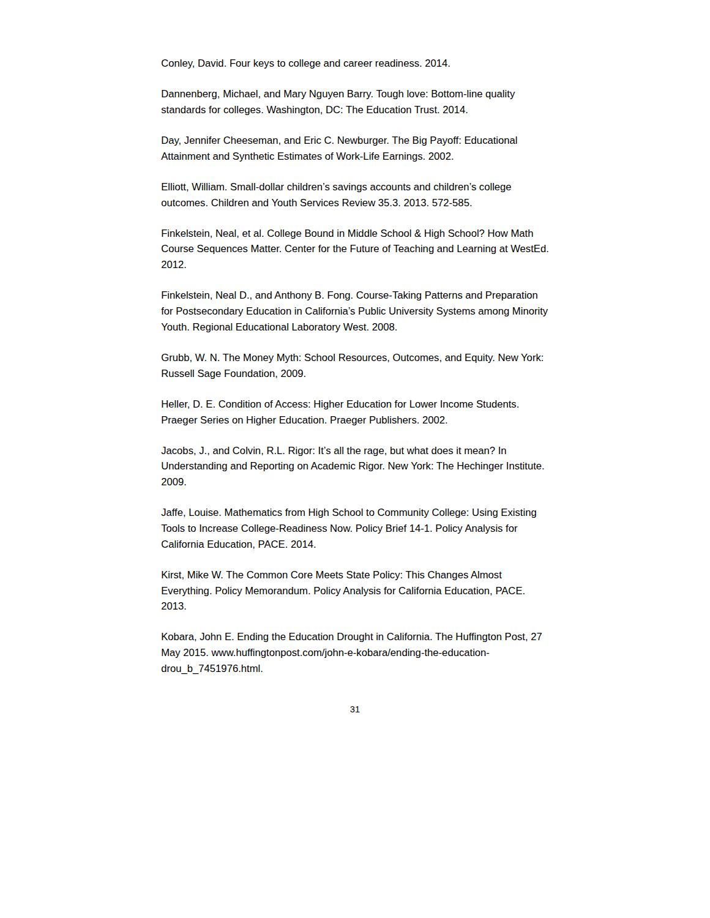Conley, David. Four keys to college and career readiness. 2014.
Dannenberg, Michael, and Mary Nguyen Barry. Tough love: Bottom-line quality standards for colleges. Washington, DC: The Education Trust. 2014.
Day, Jennifer Cheeseman, and Eric C. Newburger. The Big Payoff: Educational Attainment and Synthetic Estimates of Work-Life Earnings. 2002.
Elliott, William. Small-dollar children’s savings accounts and children’s college outcomes. Children and Youth Services Review 35.3. 2013. 572-585.
Finkelstein, Neal, et al. College Bound in Middle School & High School? How Math Course Sequences Matter. Center for the Future of Teaching and Learning at WestEd. 2012.
Finkelstein, Neal D., and Anthony B. Fong. Course-Taking Patterns and Preparation for Postsecondary Education in California’s Public University Systems among Minority Youth. Regional Educational Laboratory West. 2008.
Grubb, W. N. The Money Myth: School Resources, Outcomes, and Equity. New York: Russell Sage Foundation, 2009.
Heller, D. E. Condition of Access: Higher Education for Lower Income Students. Praeger Series on Higher Education. Praeger Publishers. 2002.
Jacobs, J., and Colvin, R.L. Rigor: It’s all the rage, but what does it mean? In Understanding and Reporting on Academic Rigor. New York: The Hechinger Institute. 2009.
Jaffe, Louise. Mathematics from High School to Community College: Using Existing Tools to Increase College-Readiness Now. Policy Brief 14-1. Policy Analysis for California Education, PACE. 2014.
Kirst, Mike W. The Common Core Meets State Policy: This Changes Almost Everything. Policy Memorandum. Policy Analysis for California Education, PACE. 2013.
Kobara, John E. Ending the Education Drought in California. The Huffington Post, 27 May 2015. www.huffingtonpost.com/john-e-kobara/ending-the-education-drou_b_7451976.html.
31